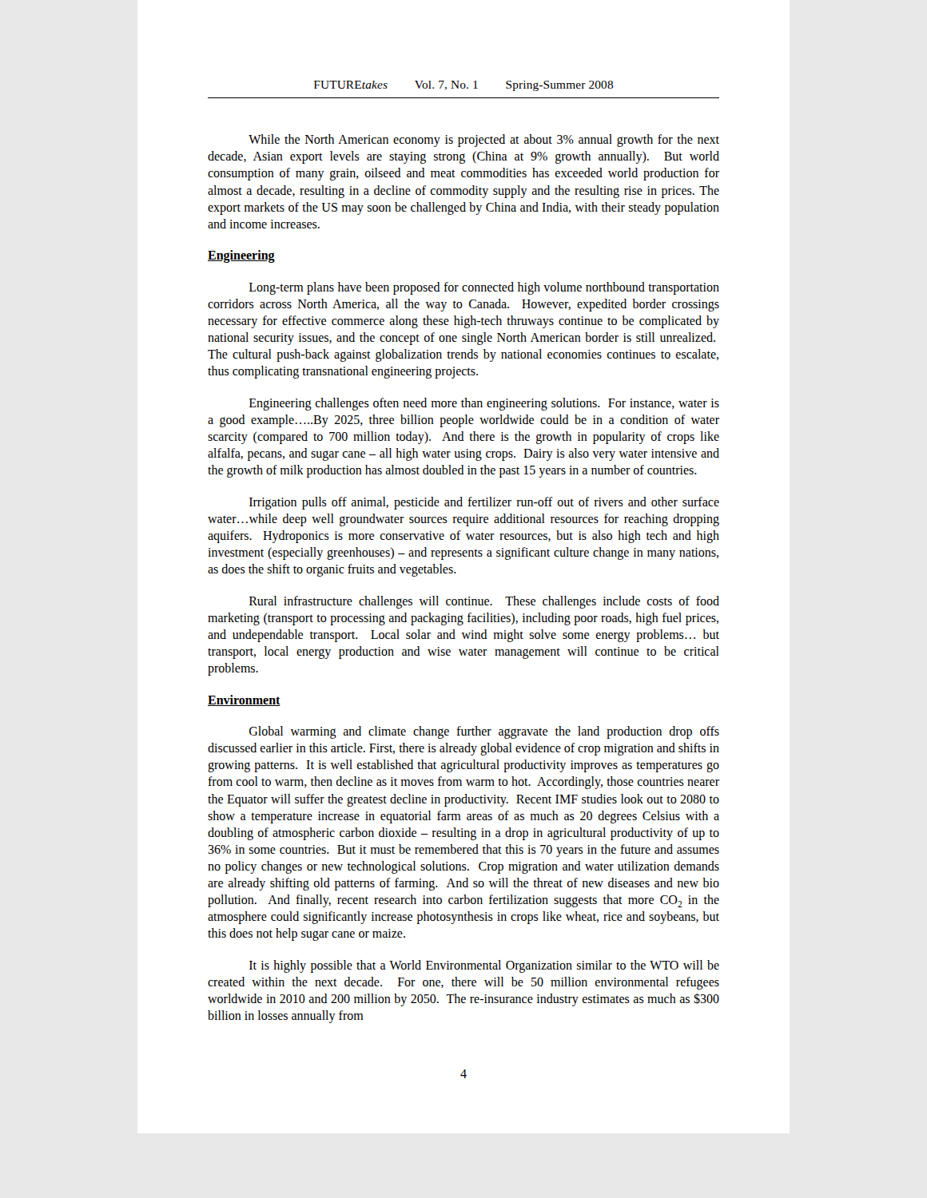FUTUREtakes Vol. 7, No. 1 Spring-Summer 2008
While the North American economy is projected at about 3% annual growth for the next decade, Asian export levels are staying strong (China at 9% growth annually). But world consumption of many grain, oilseed and meat commodities has exceeded world production for almost a decade, resulting in a decline of commodity supply and the resulting rise in prices. The export markets of the US may soon be challenged by China and India, with their steady population and income increases.
Engineering
Long-term plans have been proposed for connected high volume northbound transportation corridors across North America, all the way to Canada. However, expedited border crossings necessary for effective commerce along these high-tech thruways continue to be complicated by national security issues, and the concept of one single North American border is still unrealized. The cultural push-back against globalization trends by national economies continues to escalate, thus complicating transnational engineering projects.
Engineering challenges often need more than engineering solutions. For instance, water is a good example…..By 2025, three billion people worldwide could be in a condition of water scarcity (compared to 700 million today). And there is the growth in popularity of crops like alfalfa, pecans, and sugar cane – all high water using crops. Dairy is also very water intensive and the growth of milk production has almost doubled in the past 15 years in a number of countries.
Irrigation pulls off animal, pesticide and fertilizer run-off out of rivers and other surface water…while deep well groundwater sources require additional resources for reaching dropping aquifers. Hydroponics is more conservative of water resources, but is also high tech and high investment (especially greenhouses) – and represents a significant culture change in many nations, as does the shift to organic fruits and vegetables.
Rural infrastructure challenges will continue. These challenges include costs of food marketing (transport to processing and packaging facilities), including poor roads, high fuel prices, and undependable transport. Local solar and wind might solve some energy problems… but transport, local energy production and wise water management will continue to be critical problems.
Environment
Global warming and climate change further aggravate the land production drop offs discussed earlier in this article. First, there is already global evidence of crop migration and shifts in growing patterns. It is well established that agricultural productivity improves as temperatures go from cool to warm, then decline as it moves from warm to hot. Accordingly, those countries nearer the Equator will suffer the greatest decline in productivity. Recent IMF studies look out to 2080 to show a temperature increase in equatorial farm areas of as much as 20 degrees Celsius with a doubling of atmospheric carbon dioxide – resulting in a drop in agricultural productivity of up to 36% in some countries. But it must be remembered that this is 70 years in the future and assumes no policy changes or new technological solutions. Crop migration and water utilization demands are already shifting old patterns of farming. And so will the threat of new diseases and new bio pollution. And finally, recent research into carbon fertilization suggests that more CO2 in the atmosphere could significantly increase photosynthesis in crops like wheat, rice and soybeans, but this does not help sugar cane or maize.
It is highly possible that a World Environmental Organization similar to the WTO will be created within the next decade. For one, there will be 50 million environmental refugees worldwide in 2010 and 200 million by 2050. The re-insurance industry estimates as much as $300 billion in losses annually from
4